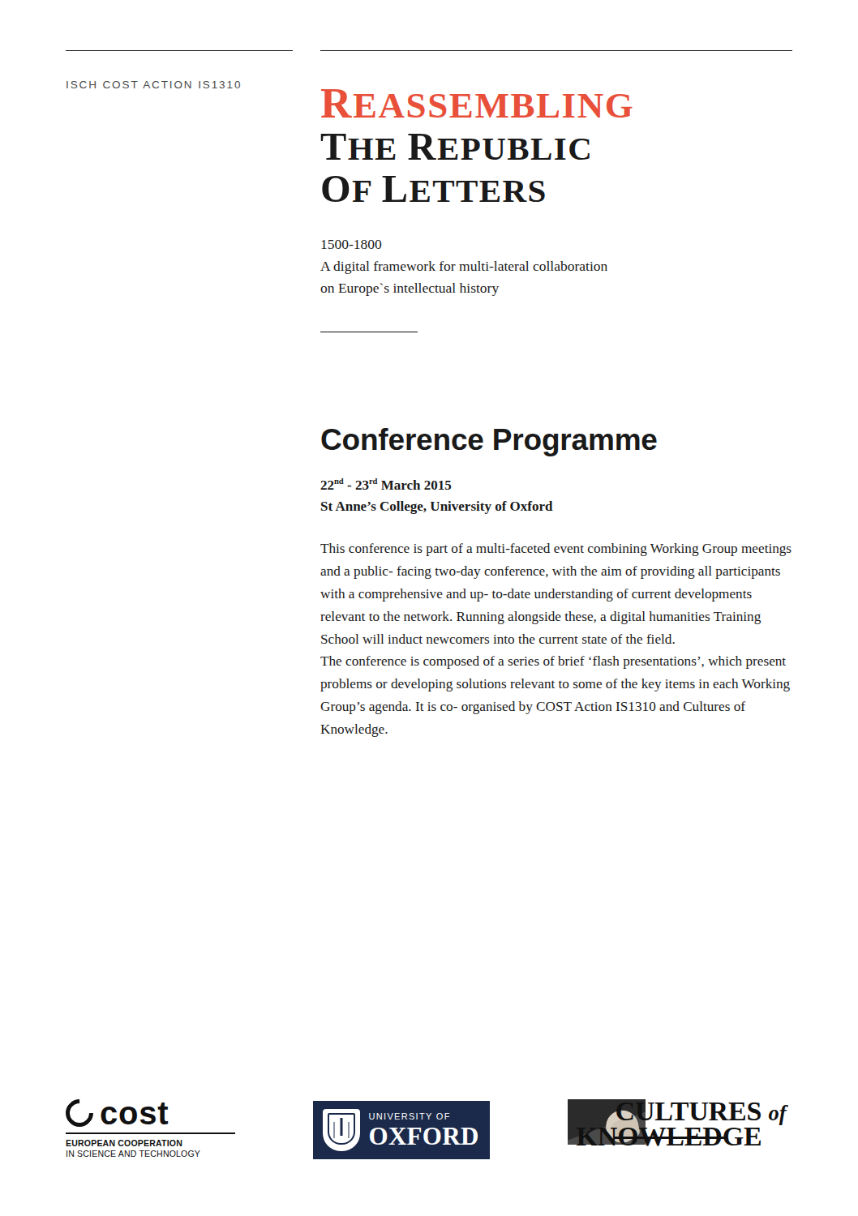ISCH COST Action IS1310
REASSEMBLING THE REPUBLIC OF LETTERS
1500-1800 A digital framework for multi-lateral collaboration
on Europe`s intellectual history
Conference Programme
22nd - 23rd March 2015
St Anne’s College, University of Oxford
This conference is part of a multi-faceted event combining Working Group meetings and a public- facing two-day conference, with the aim of providing all participants with a comprehensive and up- to-date understanding of current developments relevant to the network. Running alongside these, a digital humanities Training School will induct newcomers into the current state of the field.
The conference is composed of a series of brief ‘flash presentations’, which present problems or developing solutions relevant to some of the key items in each Working Group’s agenda. It is co- organised by COST Action IS1310 and Cultures of Knowledge.
cost
European Cooperation
in Science and Technology
UNIVERSITY OF OXFORD
CULTURES of KNOWLEDGE